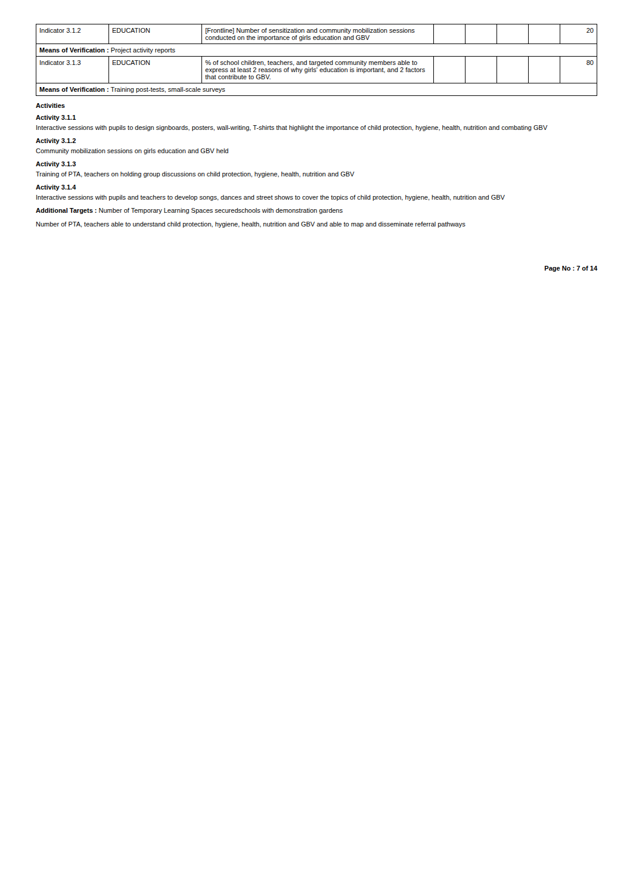| Indicator 3.1.2 | EDUCATION | [Frontline] Number of sensitization and community mobilization sessions conducted on the importance of girls education and GBV | | | | | 20 |
| Means of Verification : Project activity reports |
| Indicator 3.1.3 | EDUCATION | % of school children, teachers, and targeted community members able to express at least 2 reasons of why girls' education is important, and 2 factors that contribute to GBV. | | | | | 80 |
| Means of Verification : Training post-tests, small-scale surveys |
Activities
Activity 3.1.1
Interactive sessions with pupils to design signboards, posters, wall-writing, T-shirts that highlight the importance of child protection, hygiene, health, nutrition and combating GBV
Activity 3.1.2
Community mobilization sessions on girls education and GBV held
Activity 3.1.3
Training of PTA, teachers on holding group discussions on child protection, hygiene, health, nutrition and GBV
Activity 3.1.4
Interactive sessions with pupils and teachers to develop songs, dances and street shows to cover the topics of child protection, hygiene, health, nutrition and GBV
Additional Targets : Number of Temporary Learning Spaces securedschools with demonstration gardens
Number of PTA, teachers able to understand child protection, hygiene, health, nutrition and GBV and able to map and disseminate referral pathways
Page No : 7 of 14